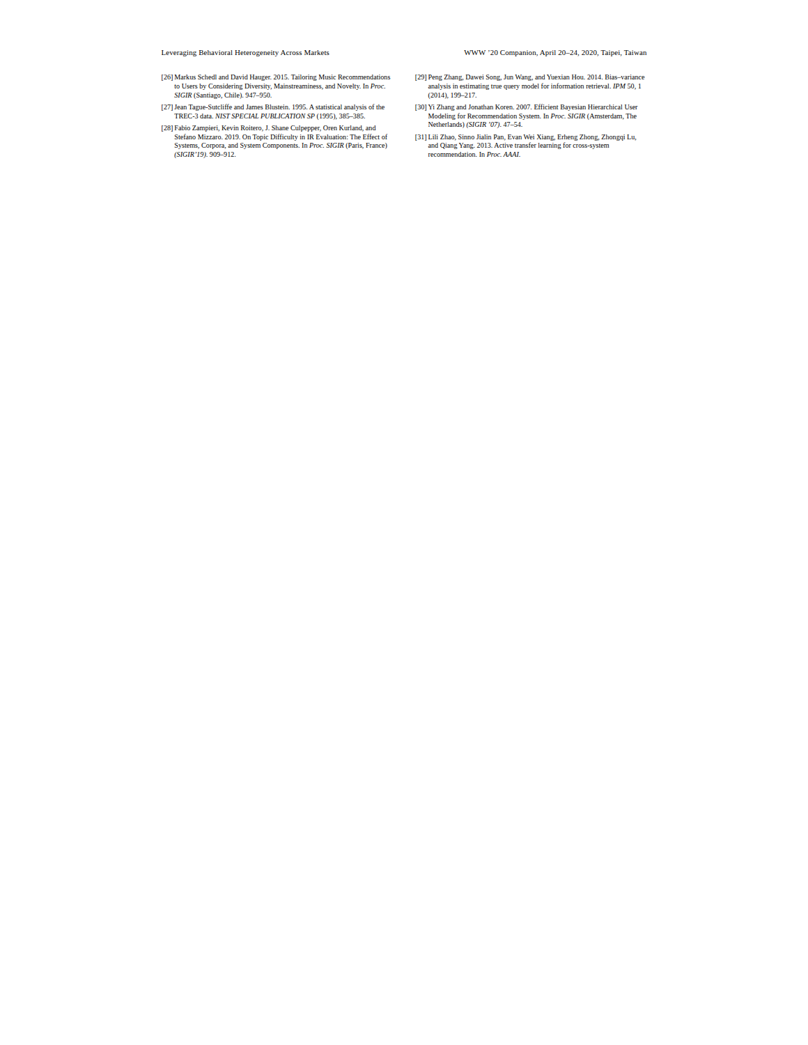Leveraging Behavioral Heterogeneity Across Markets
WWW ’20 Companion, April 20–24, 2020, Taipei, Taiwan
Markus Schedl and David Hauger. 2015. Tailoring Music Recommendations to Users by Considering Diversity, Mainstreaminess, and Novelty. In Proc. SIGIR (Santiago, Chile). 947–950.
Jean Tague-Sutcliffe and James Blustein. 1995. A statistical analysis of the TREC-3 data. NIST SPECIAL PUBLICATION SP (1995), 385–385.
Fabio Zampieri, Kevin Roitero, J. Shane Culpepper, Oren Kurland, and Stefano Mizzaro. 2019. On Topic Difficulty in IR Evaluation: The Effect of Systems, Corpora, and System Components. In Proc. SIGIR (Paris, France) (SIGIR’19). 909–912.
Peng Zhang, Dawei Song, Jun Wang, and Yuexian Hou. 2014. Bias–variance analysis in estimating true query model for information retrieval. IPM 50, 1 (2014), 199–217.
Yi Zhang and Jonathan Koren. 2007. Efficient Bayesian Hierarchical User Modeling for Recommendation System. In Proc. SIGIR (Amsterdam, The Netherlands) (SIGIR ’07). 47–54.
Lili Zhao, Sinno Jialin Pan, Evan Wei Xiang, Erheng Zhong, Zhongqi Lu, and Qiang Yang. 2013. Active transfer learning for cross-system recommendation. In Proc. AAAI.